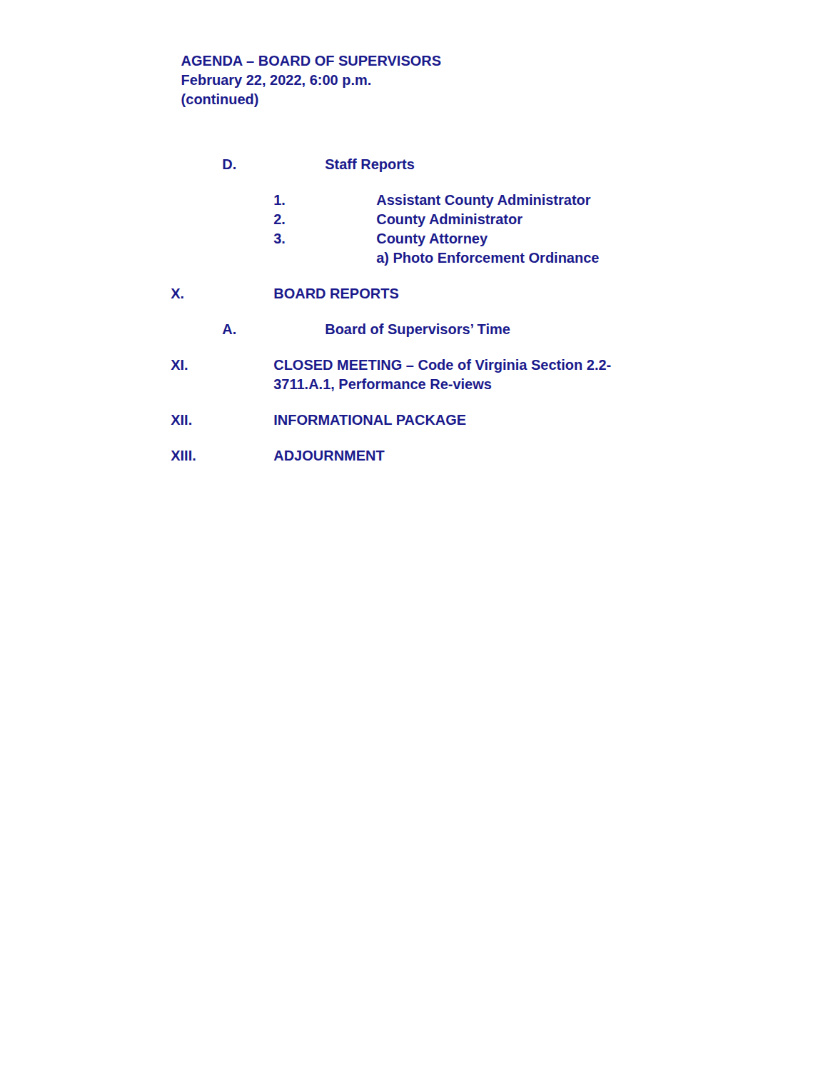AGENDA – BOARD OF SUPERVISORS
February 22, 2022, 6:00 p.m.
(continued)
D. Staff Reports
1. Assistant County Administrator
2. County Administrator
3. County Attorney
a) Photo Enforcement Ordinance
X. BOARD REPORTS
A. Board of Supervisors’ Time
XI. CLOSED MEETING – Code of Virginia Section 2.2-3711.A.1, Performance Re-views
XII. INFORMATIONAL PACKAGE
XIII. ADJOURNMENT